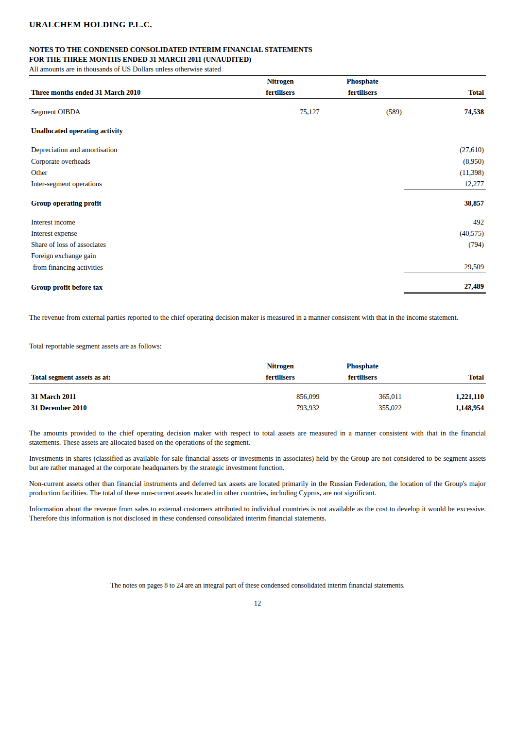URALCHEM HOLDING P.L.C.
NOTES TO THE CONDENSED CONSOLIDATED INTERIM FINANCIAL STATEMENTS
FOR THE THREE MONTHS ENDED 31 MARCH 2011 (UNAUDITED)
All amounts are in thousands of US Dollars unless otherwise stated
| | Nitrogen | Phosphate | |
| --- | --- | --- | --- |
| Three months ended 31 March 2010 | fertilisers | fertilisers | Total |
| Segment OIBDA | 75,127 | (589) | 74,538 |
| Unallocated operating activity | | | |
| Depreciation and amortisation | | | (27,610) |
| Corporate overheads | | | (8,950) |
| Other | | | (11,398) |
| Inter-segment operations | | | 12,277 |
| Group operating profit | | | 38,857 |
| Interest income | | | 492 |
| Interest expense | | | (40,575) |
| Share of loss of associates | | | (794) |
| Foreign exchange gain | | | |
| from financing activities | | | 29,509 |
| Group profit before tax | | | 27,489 |
The revenue from external parties reported to the chief operating decision maker is measured in a manner consistent with that in the income statement.
Total reportable segment assets are as follows:
| | Nitrogen | Phosphate | |
| --- | --- | --- | --- |
| Total segment assets as at: | fertilisers | fertilisers | Total |
| 31 March 2011 | 856,099 | 365,011 | 1,221,110 |
| 31 December 2010 | 793,932 | 355,022 | 1,148,954 |
The amounts provided to the chief operating decision maker with respect to total assets are measured in a manner consistent with that in the financial statements. These assets are allocated based on the operations of the segment.
Investments in shares (classified as available-for-sale financial assets or investments in associates) held by the Group are not considered to be segment assets but are rather managed at the corporate headquarters by the strategic investment function.
Non-current assets other than financial instruments and deferred tax assets are located primarily in the Russian Federation, the location of the Group's major production facilities. The total of these non-current assets located in other countries, including Cyprus, are not significant.
Information about the revenue from sales to external customers attributed to individual countries is not available as the cost to develop it would be excessive. Therefore this information is not disclosed in these condensed consolidated interim financial statements.
The notes on pages 8 to 24 are an integral part of these condensed consolidated interim financial statements.
12